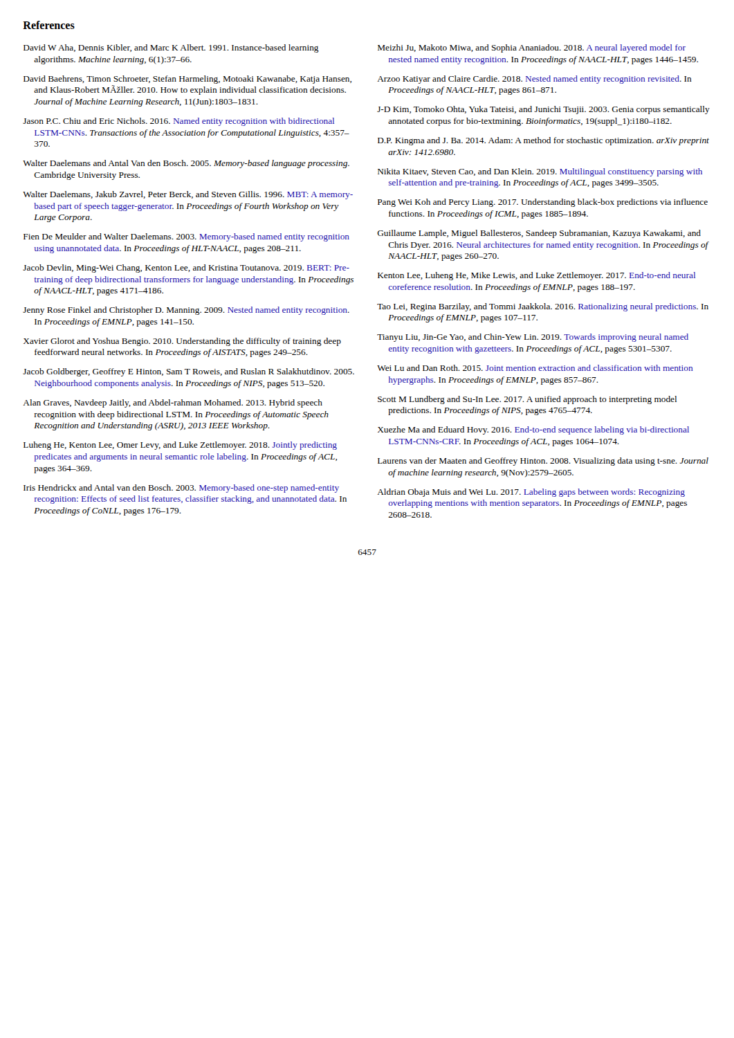References
David W Aha, Dennis Kibler, and Marc K Albert. 1991. Instance-based learning algorithms. Machine learning, 6(1):37–66.
David Baehrens, Timon Schroeter, Stefan Harmeling, Motoaki Kawanabe, Katja Hansen, and Klaus-Robert MÃžller. 2010. How to explain individual classification decisions. Journal of Machine Learning Research, 11(Jun):1803–1831.
Jason P.C. Chiu and Eric Nichols. 2016. Named entity recognition with bidirectional LSTM-CNNs. Transactions of the Association for Computational Linguistics, 4:357–370.
Walter Daelemans and Antal Van den Bosch. 2005. Memory-based language processing. Cambridge University Press.
Walter Daelemans, Jakub Zavrel, Peter Berck, and Steven Gillis. 1996. MBT: A memory-based part of speech tagger-generator. In Proceedings of Fourth Workshop on Very Large Corpora.
Fien De Meulder and Walter Daelemans. 2003. Memory-based named entity recognition using unannotated data. In Proceedings of HLT-NAACL, pages 208–211.
Jacob Devlin, Ming-Wei Chang, Kenton Lee, and Kristina Toutanova. 2019. BERT: Pre-training of deep bidirectional transformers for language understanding. In Proceedings of NAACL-HLT, pages 4171–4186.
Jenny Rose Finkel and Christopher D. Manning. 2009. Nested named entity recognition. In Proceedings of EMNLP, pages 141–150.
Xavier Glorot and Yoshua Bengio. 2010. Understanding the difficulty of training deep feedforward neural networks. In Proceedings of AISTATS, pages 249–256.
Jacob Goldberger, Geoffrey E Hinton, Sam T Roweis, and Ruslan R Salakhutdinov. 2005. Neighbourhood components analysis. In Proceedings of NIPS, pages 513–520.
Alan Graves, Navdeep Jaitly, and Abdel-rahman Mohamed. 2013. Hybrid speech recognition with deep bidirectional LSTM. In Proceedings of Automatic Speech Recognition and Understanding (ASRU), 2013 IEEE Workshop.
Luheng He, Kenton Lee, Omer Levy, and Luke Zettlemoyer. 2018. Jointly predicting predicates and arguments in neural semantic role labeling. In Proceedings of ACL, pages 364–369.
Iris Hendrickx and Antal van den Bosch. 2003. Memory-based one-step named-entity recognition: Effects of seed list features, classifier stacking, and unannotated data. In Proceedings of CoNLL, pages 176–179.
Meizhi Ju, Makoto Miwa, and Sophia Ananiadou. 2018. A neural layered model for nested named entity recognition. In Proceedings of NAACL-HLT, pages 1446–1459.
Arzoo Katiyar and Claire Cardie. 2018. Nested named entity recognition revisited. In Proceedings of NAACL-HLT, pages 861–871.
J-D Kim, Tomoko Ohta, Yuka Tateisi, and Junichi Tsujii. 2003. Genia corpus semantically annotated corpus for bio-textmining. Bioinformatics, 19(suppl_1):i180–i182.
D.P. Kingma and J. Ba. 2014. Adam: A method for stochastic optimization. arXiv preprint arXiv: 1412.6980.
Nikita Kitaev, Steven Cao, and Dan Klein. 2019. Multilingual constituency parsing with self-attention and pre-training. In Proceedings of ACL, pages 3499–3505.
Pang Wei Koh and Percy Liang. 2017. Understanding black-box predictions via influence functions. In Proceedings of ICML, pages 1885–1894.
Guillaume Lample, Miguel Ballesteros, Sandeep Subramanian, Kazuya Kawakami, and Chris Dyer. 2016. Neural architectures for named entity recognition. In Proceedings of NAACL-HLT, pages 260–270.
Kenton Lee, Luheng He, Mike Lewis, and Luke Zettlemoyer. 2017. End-to-end neural coreference resolution. In Proceedings of EMNLP, pages 188–197.
Tao Lei, Regina Barzilay, and Tommi Jaakkola. 2016. Rationalizing neural predictions. In Proceedings of EMNLP, pages 107–117.
Tianyu Liu, Jin-Ge Yao, and Chin-Yew Lin. 2019. Towards improving neural named entity recognition with gazetteers. In Proceedings of ACL, pages 5301–5307.
Wei Lu and Dan Roth. 2015. Joint mention extraction and classification with mention hypergraphs. In Proceedings of EMNLP, pages 857–867.
Scott M Lundberg and Su-In Lee. 2017. A unified approach to interpreting model predictions. In Proceedings of NIPS, pages 4765–4774.
Xuezhe Ma and Eduard Hovy. 2016. End-to-end sequence labeling via bi-directional LSTM-CNNs-CRF. In Proceedings of ACL, pages 1064–1074.
Laurens van der Maaten and Geoffrey Hinton. 2008. Visualizing data using t-sne. Journal of machine learning research, 9(Nov):2579–2605.
Aldrian Obaja Muis and Wei Lu. 2017. Labeling gaps between words: Recognizing overlapping mentions with mention separators. In Proceedings of EMNLP, pages 2608–2618.
6457